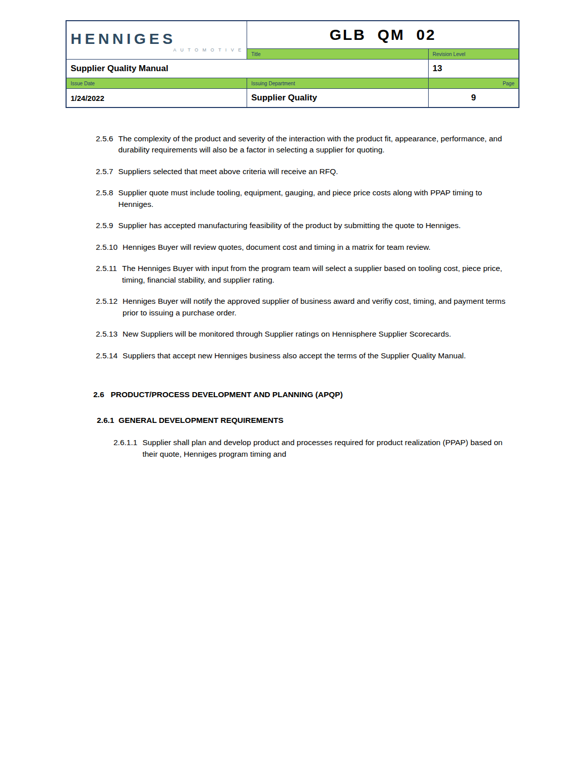| H E N N I G E S A U T O M O T I V E | GLB QM 02 |
| Title | Revision Level |
| Supplier Quality Manual | 13 |
| Issue Date | Issuing Department | Page |
| 1/24/2022 | Supplier Quality | 9 |
2.5.6
The complexity of the product and severity of the interaction with the product fit, appearance, performance, and durability requirements will also be a factor in selecting a supplier for quoting.
2.5.7
Suppliers selected that meet above criteria will receive an RFQ.
2.5.8
Supplier quote must include tooling, equipment, gauging, and piece price costs along with PPAP timing to Henniges.
2.5.9
Supplier has accepted manufacturing feasibility of the product by submitting the quote to Henniges.
2.5.10
Henniges Buyer will review quotes, document cost and timing in a matrix for team review.
2.5.11
The Henniges Buyer with input from the program team will select a supplier based on tooling cost, piece price, timing, financial stability, and supplier rating.
2.5.12
Henniges Buyer will notify the approved supplier of business award and verifiy cost, timing, and payment terms prior to issuing a purchase order.
2.5.13
New Suppliers will be monitored through Supplier ratings on Hennisphere Supplier Scorecards.
2.5.14
Suppliers that accept new Henniges business also accept the terms of the Supplier Quality Manual.
2.6 PRODUCT/PROCESS DEVELOPMENT AND PLANNING (APQP)
2.6.1 GENERAL DEVELOPMENT REQUIREMENTS
2.6.1.1
Supplier shall plan and develop product and processes required for product realization (PPAP) based on their quote, Henniges program timing and